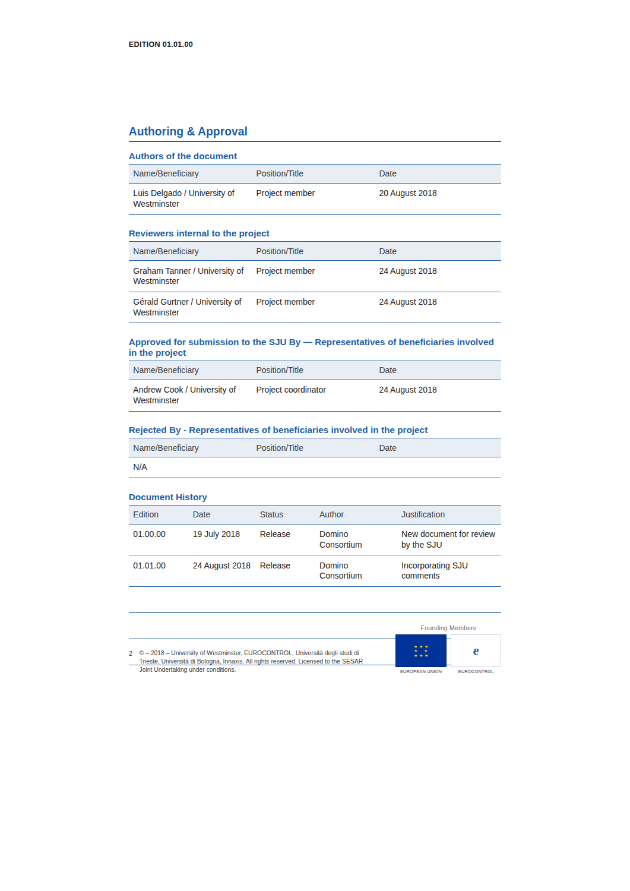EDITION 01.01.00
Authoring & Approval
Authors of the document
| Name/Beneficiary | Position/Title | Date |
| --- | --- | --- |
| Luis Delgado / University of Westminster | Project member | 20 August 2018 |
Reviewers internal to the project
| Name/Beneficiary | Position/Title | Date |
| --- | --- | --- |
| Graham Tanner / University of Westminster | Project member | 24 August 2018 |
| Gérald Gurtner / University of Westminster | Project member | 24 August 2018 |
Approved for submission to the SJU By — Representatives of beneficiaries involved in the project
| Name/Beneficiary | Position/Title | Date |
| --- | --- | --- |
| Andrew Cook / University of Westminster | Project coordinator | 24 August 2018 |
Rejected By - Representatives of beneficiaries involved in the project
| Name/Beneficiary | Position/Title | Date |
| --- | --- | --- |
| N/A | | |
Document History
| Edition | Date | Status | Author | Justification |
| --- | --- | --- | --- | --- |
| 01.00.00 | 19 July 2018 | Release | Domino Consortium | New document for review by the SJU |
| 01.01.00 | 24 August 2018 | Release | Domino Consortium | Incorporating SJU comments |
2
© – 2018 – University of Westminster, EUROCONTROL, Università degli studi di Trieste, Università di Bologna, Innaxis. All rights reserved. Licensed to the SESAR Joint Undertaking under conditions.
Founding Members
★ ★ ★
★ ★
★ ★ ★
EUROPEAN UNION
e
EUROCONTROL